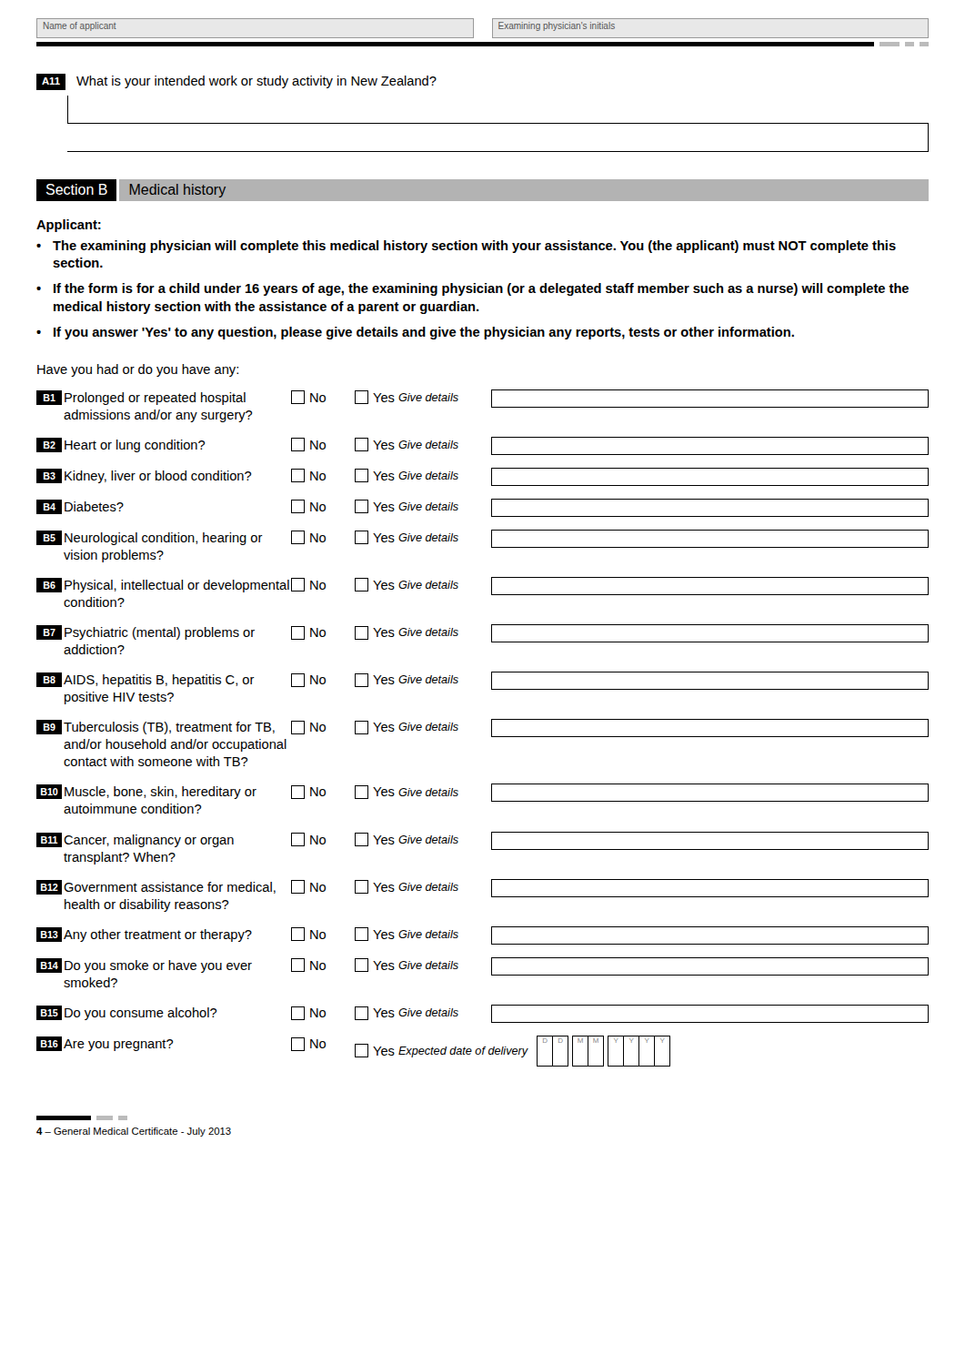Name of applicant
Examining physician's initials
A11
What is your intended work or study activity in New Zealand?
Section B
Medical history
Applicant:
The examining physician will complete this medical history section with your assistance. You (the applicant) must NOT complete this section.
If the form is for a child under 16 years of age, the examining physician (or a delegated staff member such as a nurse) will complete the medical history section with the assistance of a parent or guardian.
If you answer 'Yes' to any question, please give details and give the physician any reports, tests or other information.
Have you had or do you have any:
| B1 | Prolonged or repeated hospital admissions and/or any surgery? | No | Yes Give details | |
| B2 | Heart or lung condition? | No | Yes Give details | |
| B3 | Kidney, liver or blood condition? | No | Yes Give details | |
| B4 | Diabetes? | No | Yes Give details | |
| B5 | Neurological condition, hearing or vision problems? | No | Yes Give details | |
| B6 | Physical, intellectual or developmental condition? | No | Yes Give details | |
| B7 | Psychiatric (mental) problems or addiction? | No | Yes Give details | |
| B8 | AIDS, hepatitis B, hepatitis C, or positive HIV tests? | No | Yes Give details | |
| B9 | Tuberculosis (TB), treatment for TB, and/or household and/or occupational contact with someone with TB? | No | Yes Give details | |
| B10 | Muscle, bone, skin, hereditary or autoimmune condition? | No | Yes Give details | |
| B11 | Cancer, malignancy or organ transplant? When? | No | Yes Give details | |
| B12 | Government assistance for medical, health or disability reasons? | No | Yes Give details | |
| B13 | Any other treatment or therapy? | No | Yes Give details | |
| B14 | Do you smoke or have you ever smoked? | No | Yes Give details | |
| B15 | Do you consume alcohol? | No | Yes Give details | |
| B16 | Are you pregnant? | No | Yes Expected date of delivery / D / D / / M / M / / Y / Y / Y / Y / |
4 – General Medical Certificate - July 2013